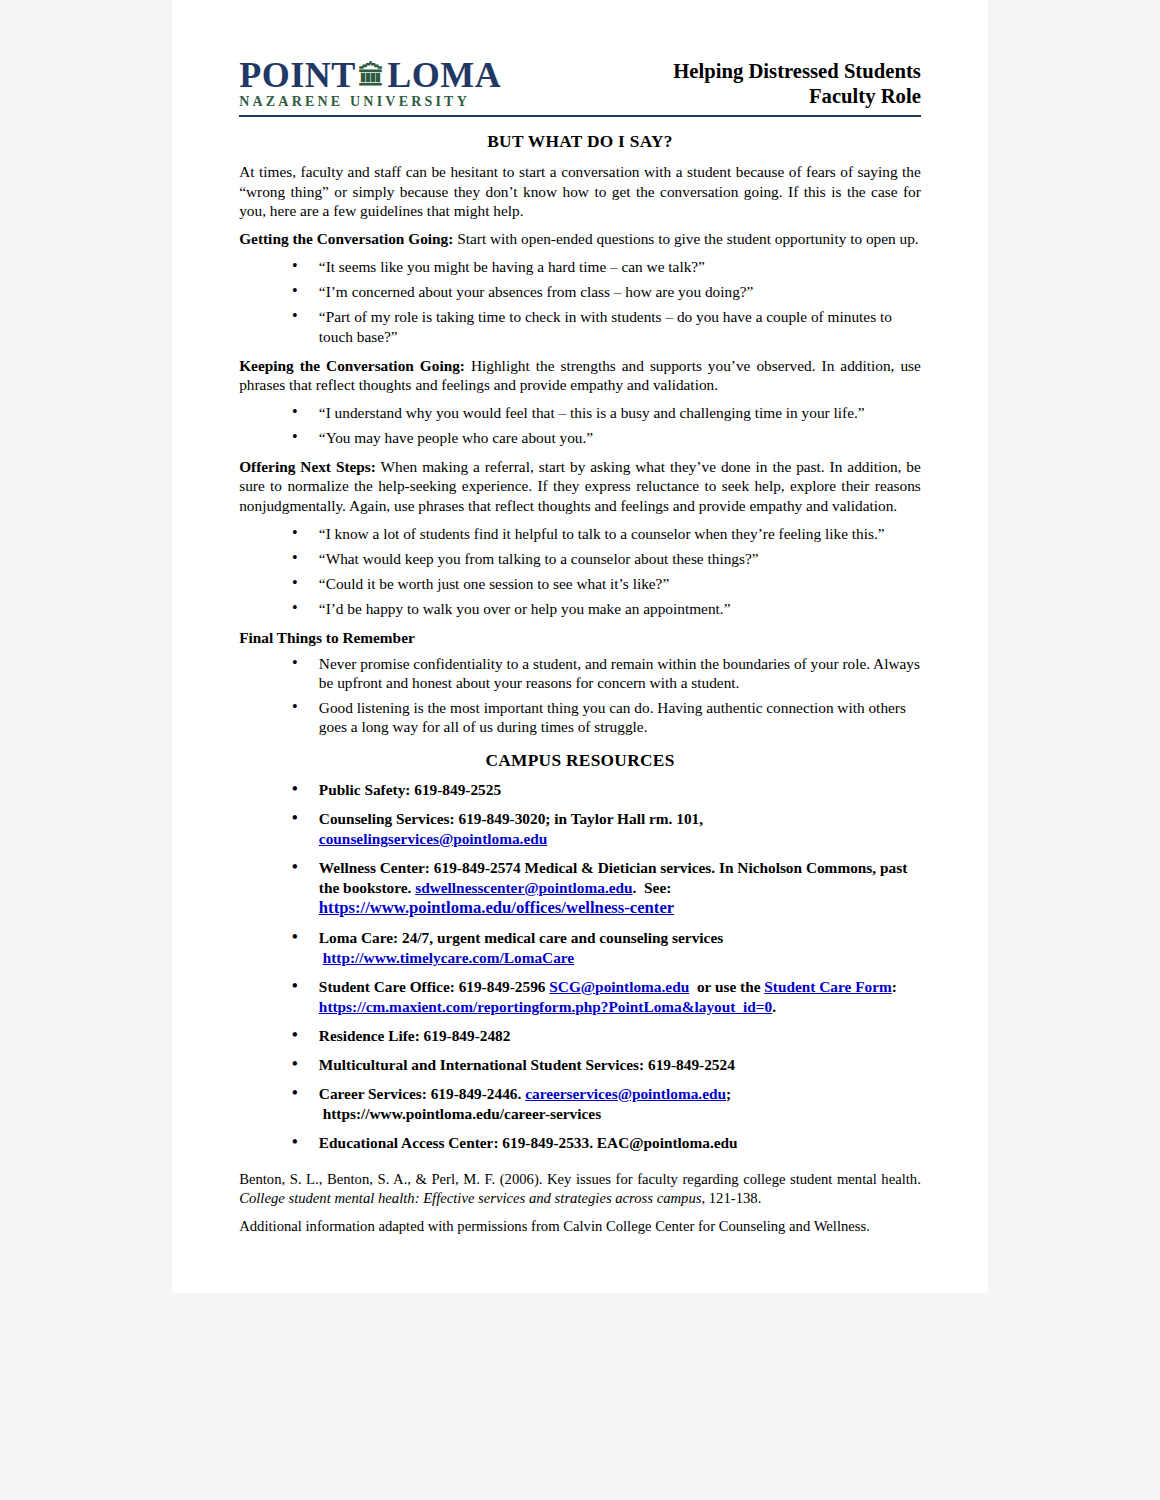POINT🏛LOMA
NAZARENE UNIVERSITY
Helping Distressed Students
Faculty Role
BUT WHAT DO I SAY?
At times, faculty and staff can be hesitant to start a conversation with a student because of fears of saying the “wrong thing” or simply because they don’t know how to get the conversation going. If this is the case for you, here are a few guidelines that might help.
Getting the Conversation Going: Start with open-ended questions to give the student opportunity to open up.
“It seems like you might be having a hard time – can we talk?”
“I’m concerned about your absences from class – how are you doing?”
“Part of my role is taking time to check in with students – do you have a couple of minutes to touch base?”
Keeping the Conversation Going: Highlight the strengths and supports you’ve observed. In addition, use phrases that reflect thoughts and feelings and provide empathy and validation.
“I understand why you would feel that – this is a busy and challenging time in your life.”
“You may have people who care about you.”
Offering Next Steps: When making a referral, start by asking what they’ve done in the past. In addition, be sure to normalize the help-seeking experience. If they express reluctance to seek help, explore their reasons nonjudgmentally. Again, use phrases that reflect thoughts and feelings and provide empathy and validation.
“I know a lot of students find it helpful to talk to a counselor when they’re feeling like this.”
“What would keep you from talking to a counselor about these things?”
“Could it be worth just one session to see what it’s like?”
“I’d be happy to walk you over or help you make an appointment.”
Final Things to Remember
Never promise confidentiality to a student, and remain within the boundaries of your role. Always be upfront and honest about your reasons for concern with a student.
Good listening is the most important thing you can do. Having authentic connection with others goes a long way for all of us during times of struggle.
CAMPUS RESOURCES
Public Safety: 619-849-2525
Counseling Services: 619-849-3020; in Taylor Hall rm. 101, counselingservices@pointloma.edu
Wellness Center: 619-849-2574 Medical & Dietician services. In Nicholson Commons, past the bookstore. sdwellnesscenter@pointloma.edu. See: https://www.pointloma.edu/offices/wellness-center
Loma Care: 24/7, urgent medical care and counseling services http://www.timelycare.com/LomaCare
Student Care Office: 619-849-2596 SCG@pointloma.edu or use the Student Care Form: https://cm.maxient.com/reportingform.php?PointLoma&layout_id=0.
Residence Life: 619-849-2482
Multicultural and International Student Services: 619-849-2524
Career Services: 619-849-2446. careerservices@pointloma.edu; https://www.pointloma.edu/career-services
Educational Access Center: 619-849-2533. EAC@pointloma.edu
Benton, S. L., Benton, S. A., & Perl, M. F. (2006). Key issues for faculty regarding college student mental health. College student mental health: Effective services and strategies across campus, 121-138.
Additional information adapted with permissions from Calvin College Center for Counseling and Wellness.